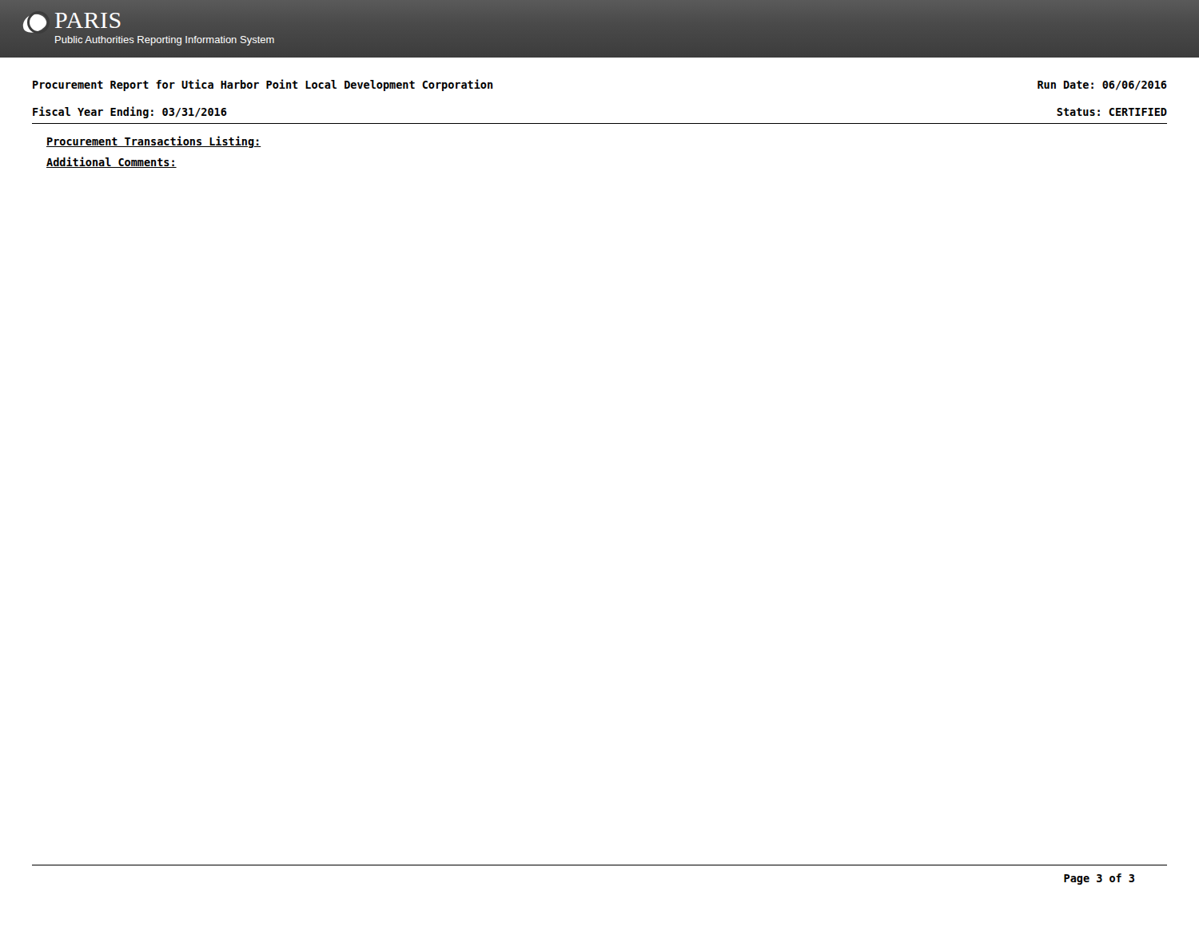PARIS
Public Authorities Reporting Information System
Procurement Report for Utica Harbor Point Local Development Corporation
Run Date: 06/06/2016
Fiscal Year Ending: 03/31/2016
Status: CERTIFIED
Procurement Transactions Listing:
Additional Comments:
Page 3 of 3